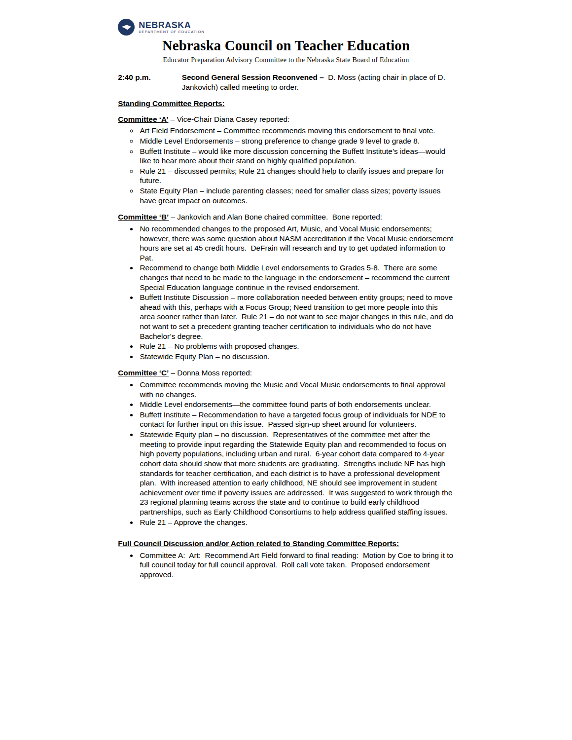NEBRASKA DEPARTMENT OF EDUCATION
Nebraska Council on Teacher Education
Educator Preparation Advisory Committee to the Nebraska State Board of Education
2:40 p.m.
Second General Session Reconvened – D. Moss (acting chair in place of D. Jankovich) called meeting to order.
Standing Committee Reports:
Committee ‘A’ – Vice-Chair Diana Casey reported:
Art Field Endorsement – Committee recommends moving this endorsement to final vote.
Middle Level Endorsements – strong preference to change grade 9 level to grade 8.
Buffett Institute – would like more discussion concerning the Buffett Institute’s ideas—would like to hear more about their stand on highly qualified population.
Rule 21 – discussed permits; Rule 21 changes should help to clarify issues and prepare for future.
State Equity Plan – include parenting classes; need for smaller class sizes; poverty issues have great impact on outcomes.
Committee ‘B’ – Jankovich and Alan Bone chaired committee. Bone reported:
No recommended changes to the proposed Art, Music, and Vocal Music endorsements; however, there was some question about NASM accreditation if the Vocal Music endorsement hours are set at 45 credit hours. DeFrain will research and try to get updated information to Pat.
Recommend to change both Middle Level endorsements to Grades 5-8. There are some changes that need to be made to the language in the endorsement – recommend the current Special Education language continue in the revised endorsement.
Buffett Institute Discussion – more collaboration needed between entity groups; need to move ahead with this, perhaps with a Focus Group; Need transition to get more people into this area sooner rather than later. Rule 21 – do not want to see major changes in this rule, and do not want to set a precedent granting teacher certification to individuals who do not have Bachelor’s degree.
Rule 21 – No problems with proposed changes.
Statewide Equity Plan – no discussion.
Committee ‘C’ – Donna Moss reported:
Committee recommends moving the Music and Vocal Music endorsements to final approval with no changes.
Middle Level endorsements—the committee found parts of both endorsements unclear.
Buffett Institute – Recommendation to have a targeted focus group of individuals for NDE to contact for further input on this issue. Passed sign-up sheet around for volunteers.
Statewide Equity plan – no discussion. Representatives of the committee met after the meeting to provide input regarding the Statewide Equity plan and recommended to focus on high poverty populations, including urban and rural. 6-year cohort data compared to 4-year cohort data should show that more students are graduating. Strengths include NE has high standards for teacher certification, and each district is to have a professional development plan. With increased attention to early childhood, NE should see improvement in student achievement over time if poverty issues are addressed. It was suggested to work through the 23 regional planning teams across the state and to continue to build early childhood partnerships, such as Early Childhood Consortiums to help address qualified staffing issues.
Rule 21 – Approve the changes.
Full Council Discussion and/or Action related to Standing Committee Reports:
Committee A: Art: Recommend Art Field forward to final reading: Motion by Coe to bring it to full council today for full council approval. Roll call vote taken. Proposed endorsement approved.